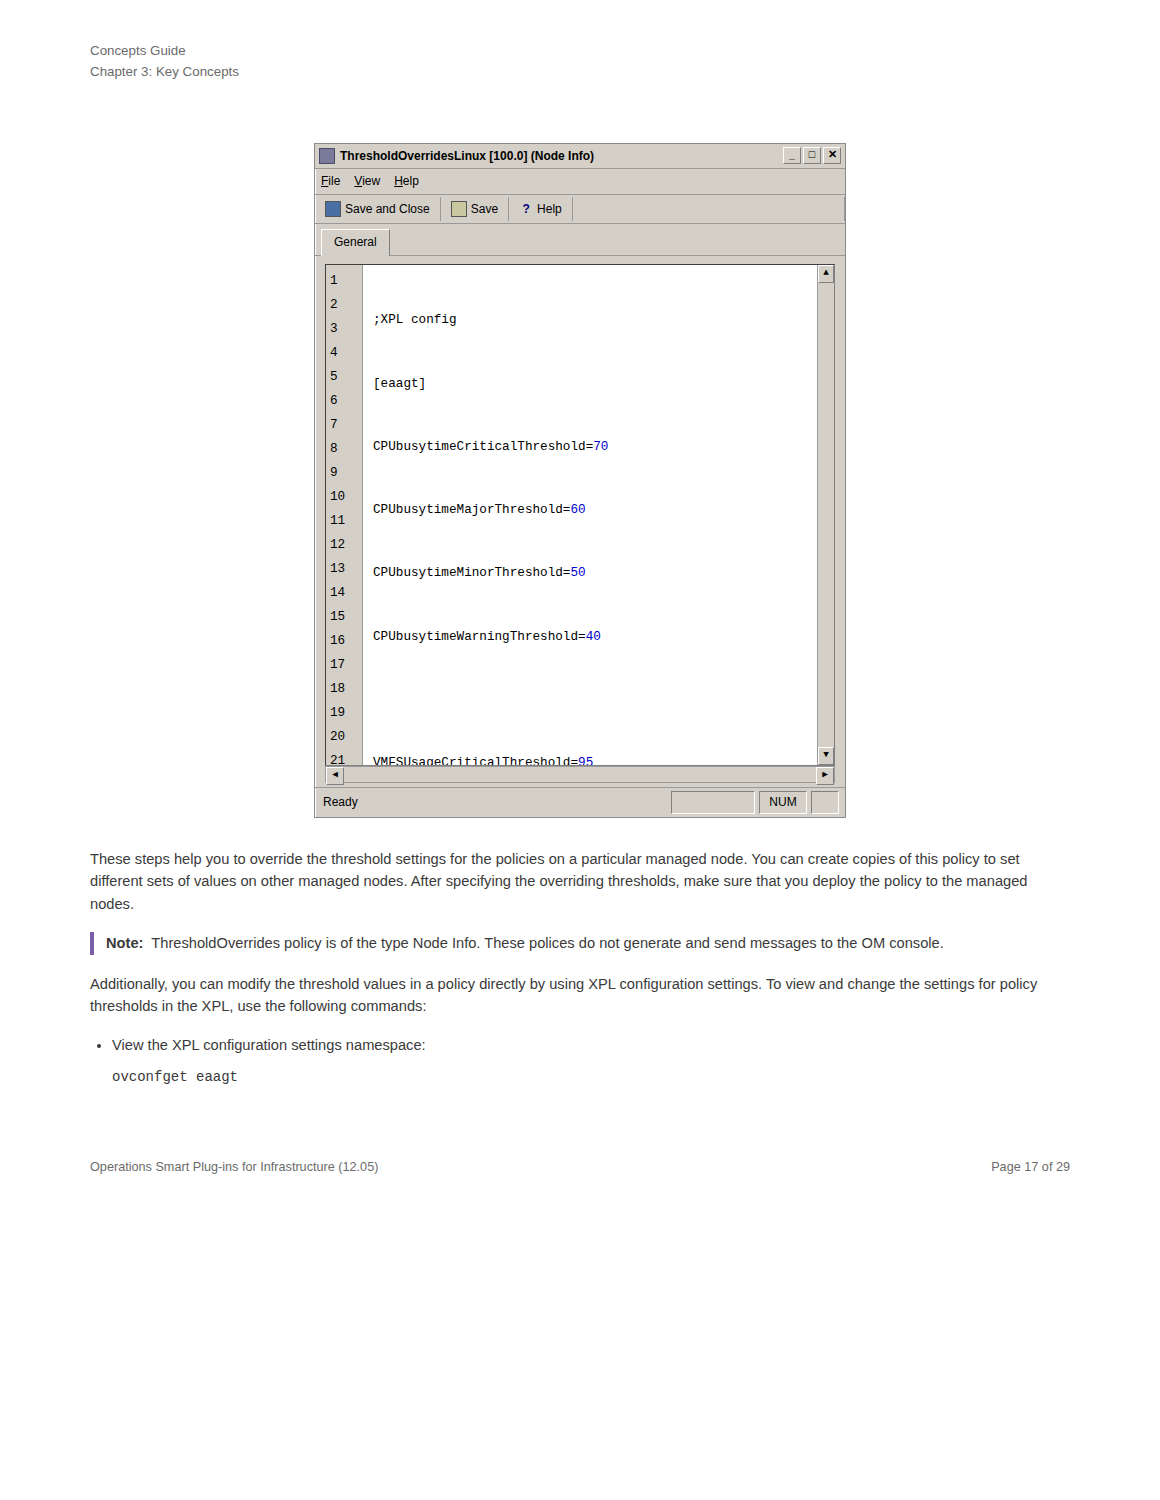Concepts Guide
Chapter 3: Key Concepts
ThresholdOverridesLinux [100.0] (Node Info)
_
□
✕
File View Help
Save and Close
Save
?Help
General
1
2
3
4
5
6
7
8
9
10
11
12
13
14
15
16
17
18
19
20
21
;XPL config
[eaagt]
CPUbusytimeCriticalThreshold=70
CPUbusytimeMajorThreshold=60
CPUbusytimeMinorThreshold=50
CPUbusytimeWarningThreshold=40
VMFSUsageCriticalThreshold=95
VMFSUsageMajorThreshold=90
VMFSUsageMinorThreshold=85
VMFSUsageWarningThreshold=80
MemPageOutRateMajorThreshold=4000
MemPageOutRateMinorThreshold=400
MemPageOutRateWarningThreshold=100
MemSwapoutByteRateMajorThreshold=10
MemSwapoutByteRateMinorThreshold=8
MemSwapoutByteRateWarningThreshold=5
▲
▼
◀
▶
Ready
NUM
These steps help you to override the threshold settings for the policies on a particular managed node. You can create copies of this policy to set different sets of values on other managed nodes. After specifying the overriding thresholds, make sure that you deploy the policy to the managed nodes.
Note: ThresholdOverrides policy is of the type Node Info. These polices do not generate and send messages to the OM console.
Additionally, you can modify the threshold values in a policy directly by using XPL configuration settings. To view and change the settings for policy thresholds in the XPL, use the following commands:
View the XPL configuration settings namespace:
ovconfget eaagt
Operations Smart Plug-ins for Infrastructure (12.05)
Page 17 of 29